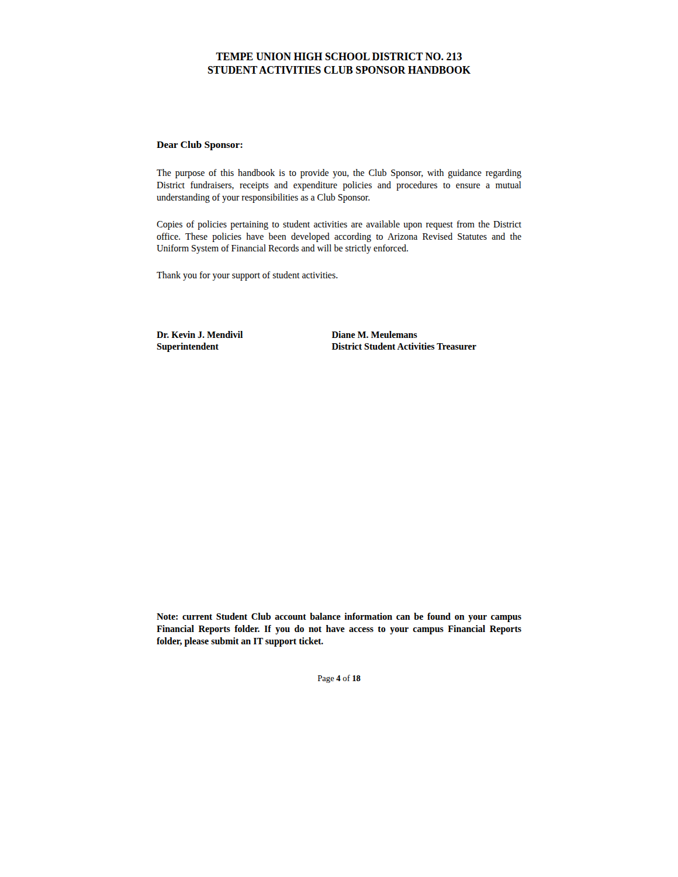TEMPE UNION HIGH SCHOOL DISTRICT NO. 213 STUDENT ACTIVITIES CLUB SPONSOR HANDBOOK
Dear Club Sponsor:
The purpose of this handbook is to provide you, the Club Sponsor, with guidance regarding District fundraisers, receipts and expenditure policies and procedures to ensure a mutual understanding of your responsibilities as a Club Sponsor.
Copies of policies pertaining to student activities are available upon request from the District office. These policies have been developed according to Arizona Revised Statutes and the Uniform System of Financial Records and will be strictly enforced.
Thank you for your support of student activities.
Dr. Kevin J. Mendivil
Superintendent
Diane M. Meulemans
District Student Activities Treasurer
Note: current Student Club account balance information can be found on your campus Financial Reports folder. If you do not have access to your campus Financial Reports folder, please submit an IT support ticket.
Page 4 of 18